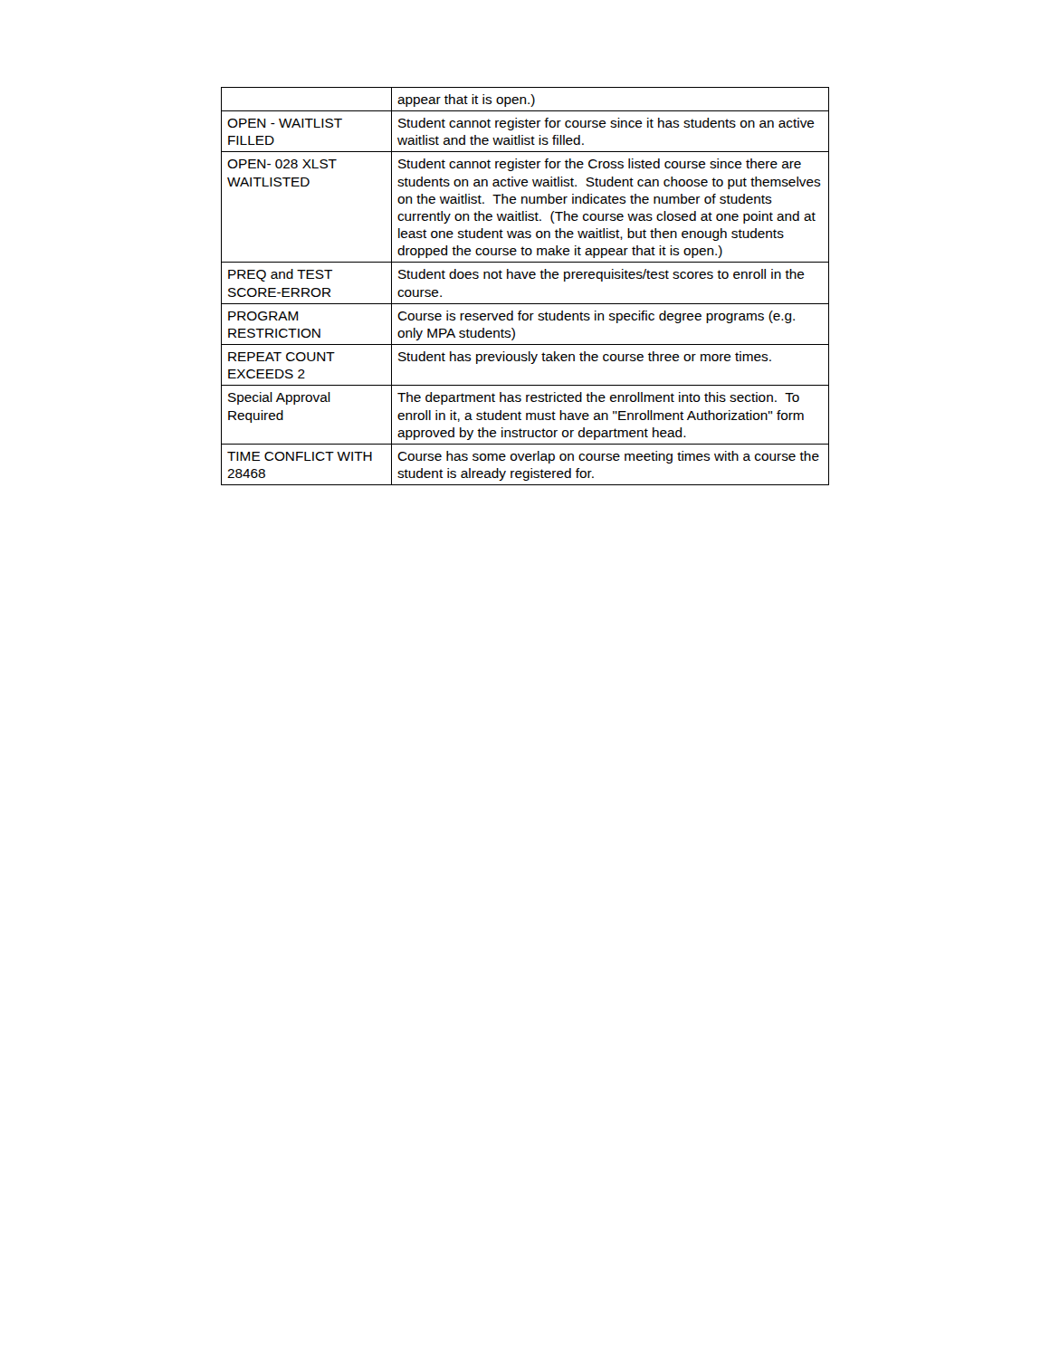| | appear that it is open.) |
| OPEN - WAITLIST FILLED | Student cannot register for course since it has students on an active waitlist and the waitlist is filled. |
| OPEN- 028 XLST WAITLISTED | Student cannot register for the Cross listed course since there are students on an active waitlist. Student can choose to put themselves on the waitlist. The number indicates the number of students currently on the waitlist. (The course was closed at one point and at least one student was on the waitlist, but then enough students dropped the course to make it appear that it is open.) |
| PREQ and TEST SCORE-ERROR | Student does not have the prerequisites/test scores to enroll in the course. |
| PROGRAM RESTRICTION | Course is reserved for students in specific degree programs (e.g. only MPA students) |
| REPEAT COUNT EXCEEDS 2 | Student has previously taken the course three or more times. |
| Special Approval Required | The department has restricted the enrollment into this section. To enroll in it, a student must have an "Enrollment Authorization" form approved by the instructor or department head. |
| TIME CONFLICT WITH 28468 | Course has some overlap on course meeting times with a course the student is already registered for. |